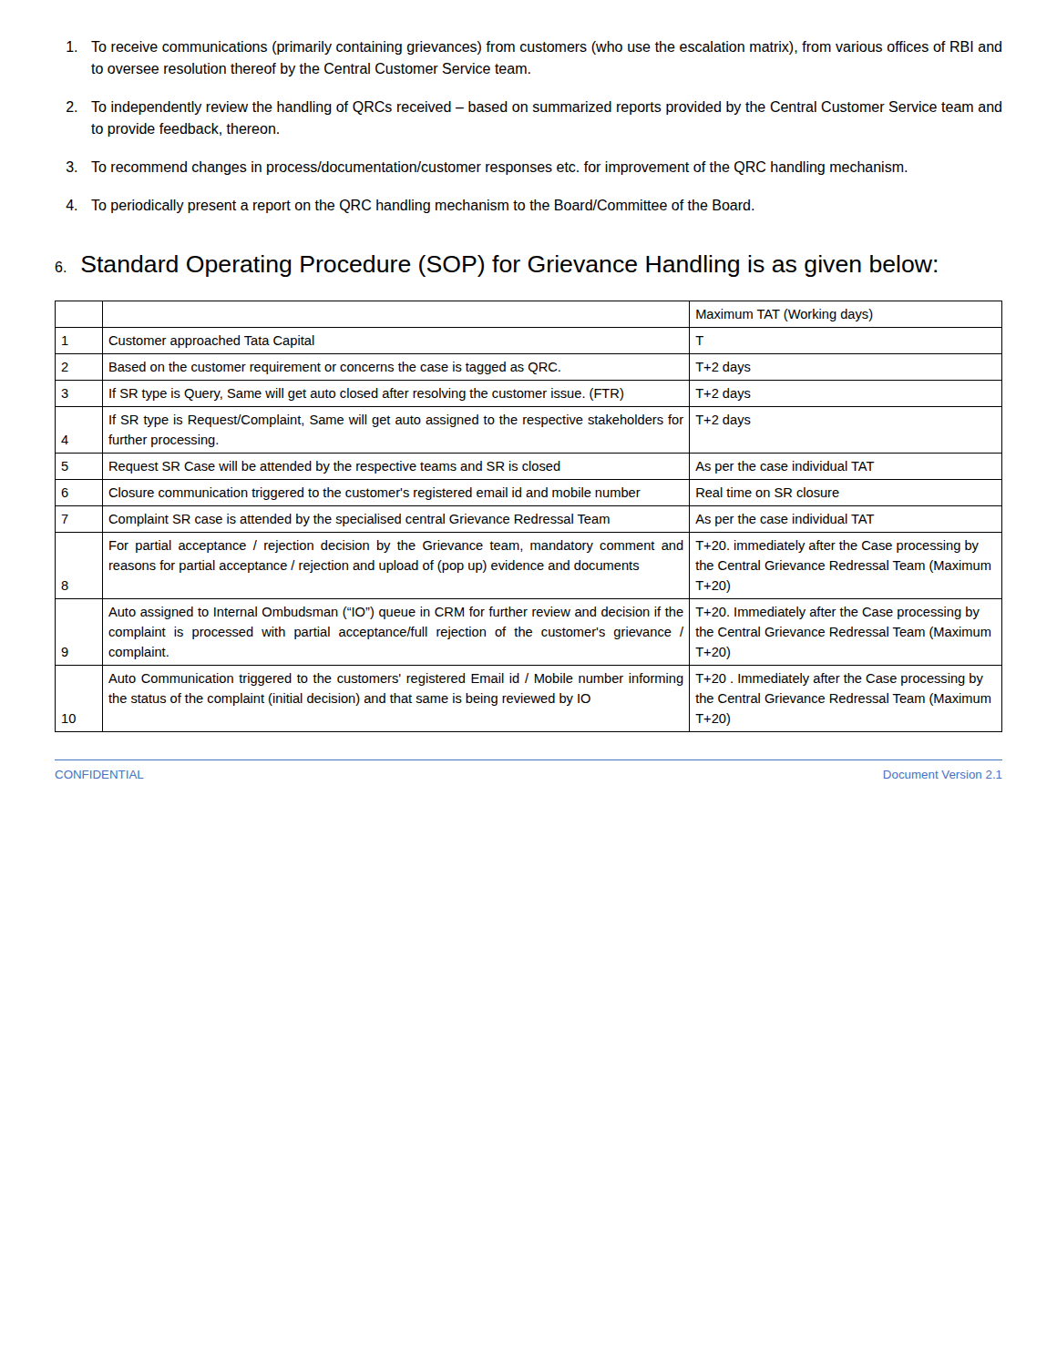To receive communications (primarily containing grievances) from customers (who use the escalation matrix), from various offices of RBI and to oversee resolution thereof by the Central Customer Service team.
To independently review the handling of QRCs received – based on summarized reports provided by the Central Customer Service team and to provide feedback, thereon.
To recommend changes in process/documentation/customer responses etc. for improvement of the QRC handling mechanism.
To periodically present a report on the QRC handling mechanism to the Board/Committee of the Board.
6. Standard Operating Procedure (SOP) for Grievance Handling is as given below:
| | | Maximum TAT (Working days) |
| 1 | Customer approached Tata Capital | T |
| 2 | Based on the customer requirement or concerns the case is tagged as QRC. | T+2 days |
| 3 | If SR type is Query, Same will get auto closed after resolving the customer issue. (FTR) | T+2 days |
| 4 | If SR type is Request/Complaint, Same will get auto assigned to the respective stakeholders for further processing. | T+2 days |
| 5 | Request SR Case will be attended by the respective teams and SR is closed | As per the case individual TAT |
| 6 | Closure communication triggered to the customer's registered email id and mobile number | Real time on SR closure |
| 7 | Complaint SR case is attended by the specialised central Grievance Redressal Team | As per the case individual TAT |
| 8 | For partial acceptance / rejection decision by the Grievance team, mandatory comment and reasons for partial acceptance / rejection and upload of (pop up) evidence and documents | T+20. immediately after the Case processing by the Central Grievance Redressal Team (Maximum T+20) |
| 9 | Auto assigned to Internal Ombudsman (“IO”) queue in CRM for further review and decision if the complaint is processed with partial acceptance/full rejection of the customer's grievance / complaint. | T+20. Immediately after the Case processing by the Central Grievance Redressal Team (Maximum T+20) |
| 10 | Auto Communication triggered to the customers' registered Email id / Mobile number informing the status of the complaint (initial decision) and that same is being reviewed by IO | T+20 . Immediately after the Case processing by the Central Grievance Redressal Team (Maximum T+20) |
CONFIDENTIAL
Document Version 2.1